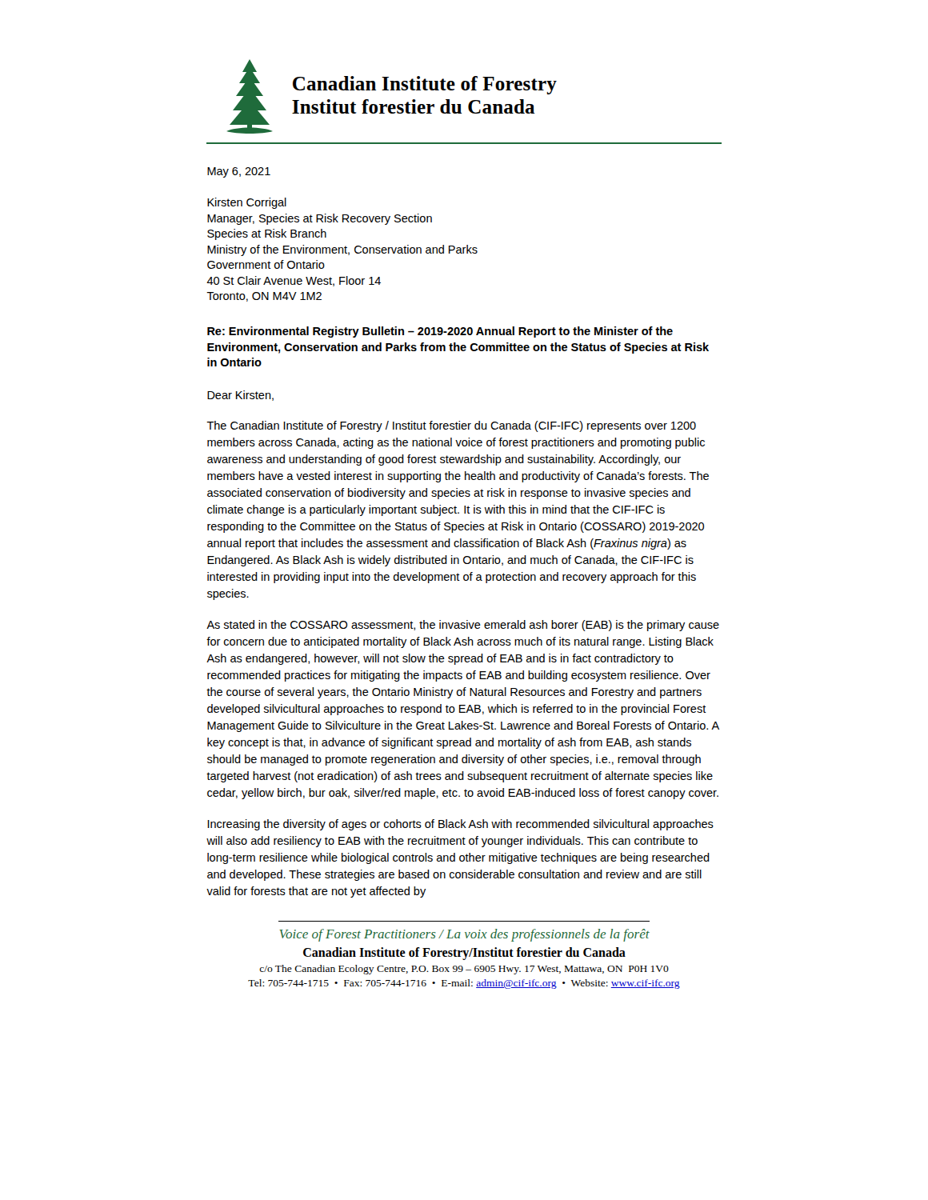Canadian Institute of Forestry
Institut forestier du Canada
May 6, 2021
Kirsten Corrigal
Manager, Species at Risk Recovery Section
Species at Risk Branch
Ministry of the Environment, Conservation and Parks
Government of Ontario
40 St Clair Avenue West, Floor 14
Toronto, ON M4V 1M2
Re: Environmental Registry Bulletin – 2019-2020 Annual Report to the Minister of the Environment, Conservation and Parks from the Committee on the Status of Species at Risk in Ontario
Dear Kirsten,
The Canadian Institute of Forestry / Institut forestier du Canada (CIF-IFC) represents over 1200 members across Canada, acting as the national voice of forest practitioners and promoting public awareness and understanding of good forest stewardship and sustainability. Accordingly, our members have a vested interest in supporting the health and productivity of Canada’s forests. The associated conservation of biodiversity and species at risk in response to invasive species and climate change is a particularly important subject. It is with this in mind that the CIF-IFC is responding to the Committee on the Status of Species at Risk in Ontario (COSSARO) 2019-2020 annual report that includes the assessment and classification of Black Ash (Fraxinus nigra) as Endangered. As Black Ash is widely distributed in Ontario, and much of Canada, the CIF-IFC is interested in providing input into the development of a protection and recovery approach for this species.
As stated in the COSSARO assessment, the invasive emerald ash borer (EAB) is the primary cause for concern due to anticipated mortality of Black Ash across much of its natural range. Listing Black Ash as endangered, however, will not slow the spread of EAB and is in fact contradictory to recommended practices for mitigating the impacts of EAB and building ecosystem resilience. Over the course of several years, the Ontario Ministry of Natural Resources and Forestry and partners developed silvicultural approaches to respond to EAB, which is referred to in the provincial Forest Management Guide to Silviculture in the Great Lakes-St. Lawrence and Boreal Forests of Ontario. A key concept is that, in advance of significant spread and mortality of ash from EAB, ash stands should be managed to promote regeneration and diversity of other species, i.e., removal through targeted harvest (not eradication) of ash trees and subsequent recruitment of alternate species like cedar, yellow birch, bur oak, silver/red maple, etc. to avoid EAB-induced loss of forest canopy cover.
Increasing the diversity of ages or cohorts of Black Ash with recommended silvicultural approaches will also add resiliency to EAB with the recruitment of younger individuals. This can contribute to long-term resilience while biological controls and other mitigative techniques are being researched and developed. These strategies are based on considerable consultation and review and are still valid for forests that are not yet affected by
Voice of Forest Practitioners / La voix des professionnels de la forêt
Canadian Institute of Forestry/Institut forestier du Canada
c/o The Canadian Ecology Centre, P.O. Box 99 – 6905 Hwy. 17 West, Mattawa, ON P0H 1V0
Tel: 705-744-1715 • Fax: 705-744-1716 • E-mail: admin@cif-ifc.org • Website: www.cif-ifc.org